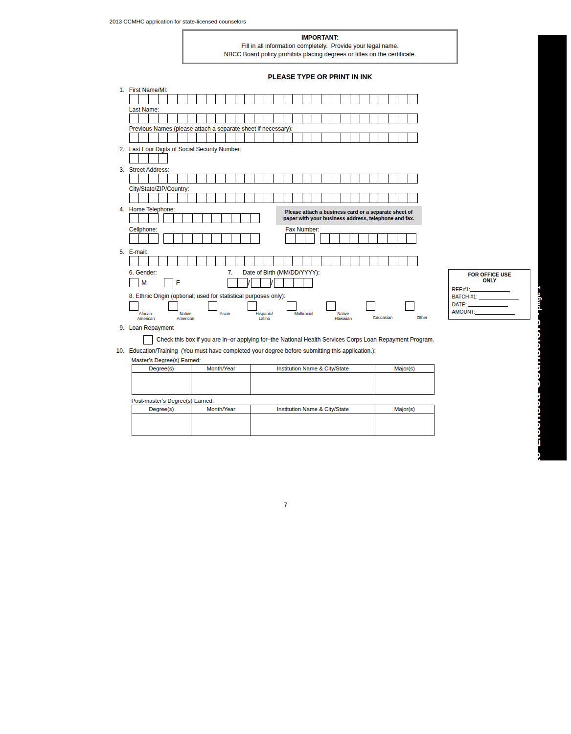2013 CCMHC application for state-licensed counselors
IMPORTANT:
Fill in all information completely. Provide your legal name.
NBCC Board policy prohibits placing degrees or titles on the certificate.
PLEASE TYPE OR PRINT IN INK
1. First Name/MI:
Last Name:
Previous Names (please attach a separate sheet if necessary):
2. Last Four Digits of Social Security Number:
3. Street Address:
City/State/ZIP/Country:
4.
Home Telephone:
Please attach a business card or a separate sheet of paper with your business address, telephone and fax.
Cellphone:
Fax Number:
5. E-mail:
6. Gender:
M F
7. Date of Birth (MM/DD/YYYY):
/
/
8. Ethnic Origin (optional; used for statistical purposes only):
African-
American
Native
American
Asian
Hispanic/
Latino
Multiracial
Native
Hawaiian
Caucasian
Other
FOR OFFICE USE
ONLY
REF.#1:
BATCH #1:
DATE:
AMOUNT:
9. Loan Repayment
Check this box if you are in–or applying for–the National Health Services Corps Loan Repayment Program.
10. Education/Training (You must have completed your degree before submitting this application.):
Master’s Degree(s) Earned:
| Degree(s) | Month/Year | Institution Name & City/State | Major(s) |
| --- | --- | --- | --- |
Post-master’s Degree(s) Earned:
| Degree(s) | Month/Year | Institution Name & City/State | Major(s) |
| --- | --- | --- | --- |
CCMHC Application for State-Licensed Counselors - page 1
7